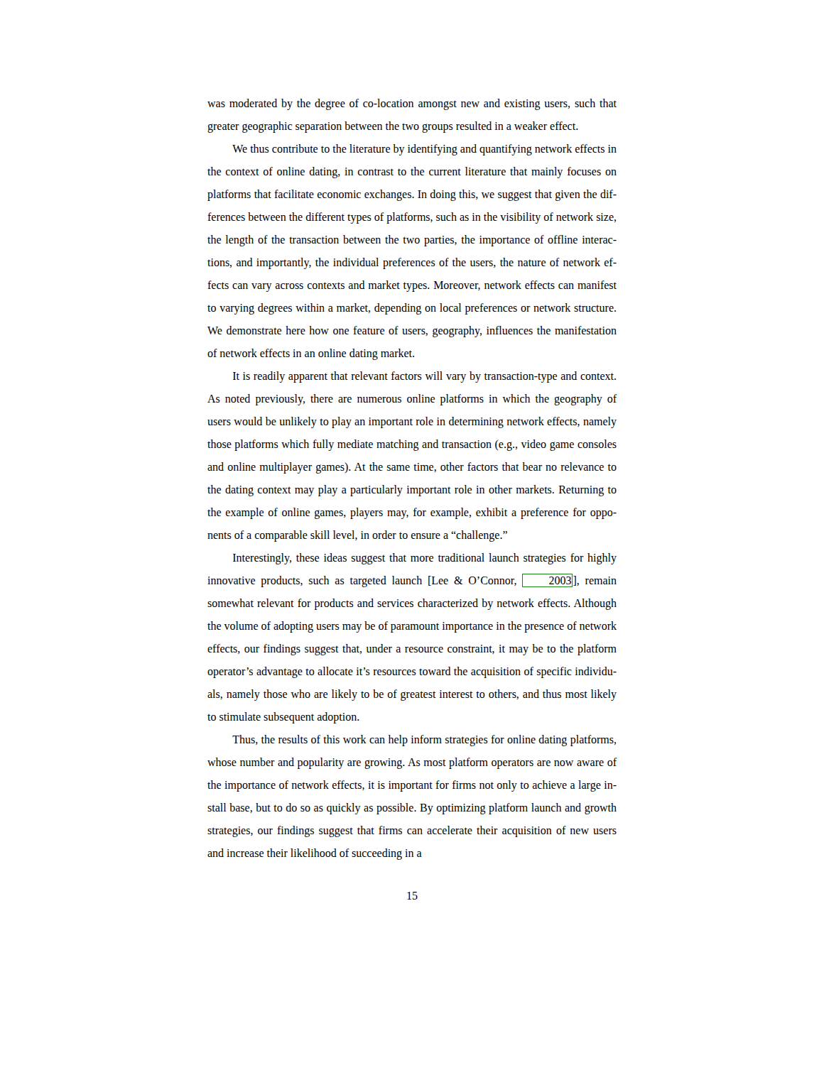was moderated by the degree of co-location amongst new and existing users, such that greater geographic separation between the two groups resulted in a weaker effect.
We thus contribute to the literature by identifying and quantifying network effects in the context of online dating, in contrast to the current literature that mainly focuses on platforms that facilitate economic exchanges. In doing this, we suggest that given the differences between the different types of platforms, such as in the visibility of network size, the length of the transaction between the two parties, the importance of offline interactions, and importantly, the individual preferences of the users, the nature of network effects can vary across contexts and market types. Moreover, network effects can manifest to varying degrees within a market, depending on local preferences or network structure. We demonstrate here how one feature of users, geography, influences the manifestation of network effects in an online dating market.
It is readily apparent that relevant factors will vary by transaction-type and context. As noted previously, there are numerous online platforms in which the geography of users would be unlikely to play an important role in determining network effects, namely those platforms which fully mediate matching and transaction (e.g., video game consoles and online multiplayer games). At the same time, other factors that bear no relevance to the dating context may play a particularly important role in other markets. Returning to the example of online games, players may, for example, exhibit a preference for opponents of a comparable skill level, in order to ensure a “challenge.”
Interestingly, these ideas suggest that more traditional launch strategies for highly innovative products, such as targeted launch [Lee & O’Connor, 2003], remain somewhat relevant for products and services characterized by network effects. Although the volume of adopting users may be of paramount importance in the presence of network effects, our findings suggest that, under a resource constraint, it may be to the platform operator’s advantage to allocate it’s resources toward the acquisition of specific individuals, namely those who are likely to be of greatest interest to others, and thus most likely to stimulate subsequent adoption.
Thus, the results of this work can help inform strategies for online dating platforms, whose number and popularity are growing. As most platform operators are now aware of the importance of network effects, it is important for firms not only to achieve a large install base, but to do so as quickly as possible. By optimizing platform launch and growth strategies, our findings suggest that firms can accelerate their acquisition of new users and increase their likelihood of succeeding in a
15